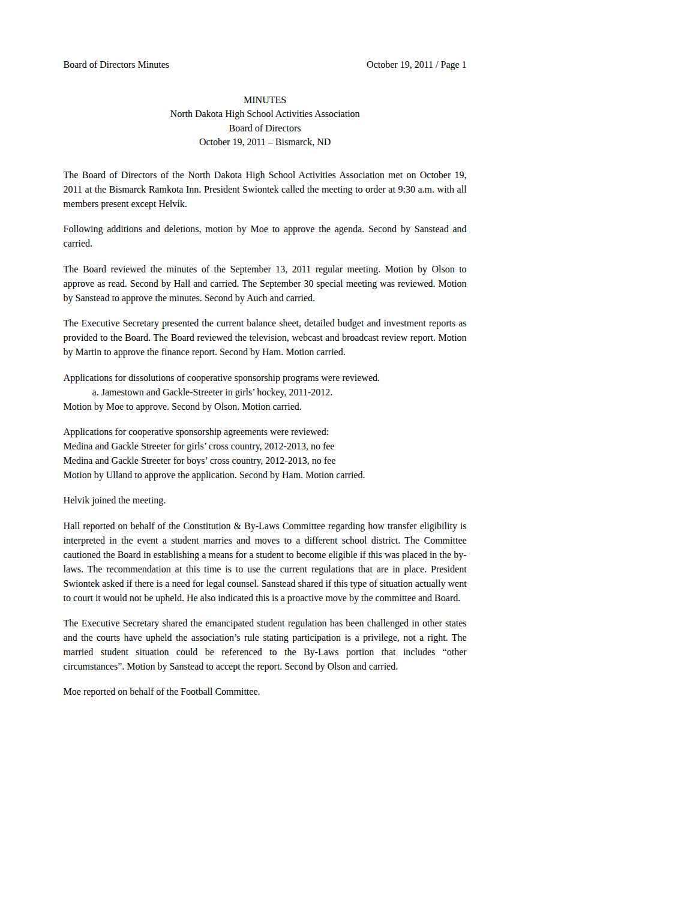Board of Directors Minutes October 19, 2011 / Page 1
MINUTES
North Dakota High School Activities Association
Board of Directors
October 19, 2011 – Bismarck, ND
The Board of Directors of the North Dakota High School Activities Association met on October 19, 2011 at the Bismarck Ramkota Inn. President Swiontek called the meeting to order at 9:30 a.m. with all members present except Helvik.
Following additions and deletions, motion by Moe to approve the agenda. Second by Sanstead and carried.
The Board reviewed the minutes of the September 13, 2011 regular meeting. Motion by Olson to approve as read. Second by Hall and carried. The September 30 special meeting was reviewed. Motion by Sanstead to approve the minutes. Second by Auch and carried.
The Executive Secretary presented the current balance sheet, detailed budget and investment reports as provided to the Board. The Board reviewed the television, webcast and broadcast review report. Motion by Martin to approve the finance report. Second by Ham. Motion carried.
Applications for dissolutions of cooperative sponsorship programs were reviewed.
a. Jamestown and Gackle-Streeter in girls’ hockey, 2011-2012.
Motion by Moe to approve. Second by Olson. Motion carried.
Applications for cooperative sponsorship agreements were reviewed:
Medina and Gackle Streeter for girls’ cross country, 2012-2013, no fee
Medina and Gackle Streeter for boys’ cross country, 2012-2013, no fee
Motion by Ulland to approve the application. Second by Ham. Motion carried.
Helvik joined the meeting.
Hall reported on behalf of the Constitution & By-Laws Committee regarding how transfer eligibility is interpreted in the event a student marries and moves to a different school district. The Committee cautioned the Board in establishing a means for a student to become eligible if this was placed in the by-laws. The recommendation at this time is to use the current regulations that are in place. President Swiontek asked if there is a need for legal counsel. Sanstead shared if this type of situation actually went to court it would not be upheld. He also indicated this is a proactive move by the committee and Board.
The Executive Secretary shared the emancipated student regulation has been challenged in other states and the courts have upheld the association’s rule stating participation is a privilege, not a right. The married student situation could be referenced to the By-Laws portion that includes “other circumstances”. Motion by Sanstead to accept the report. Second by Olson and carried.
Moe reported on behalf of the Football Committee.